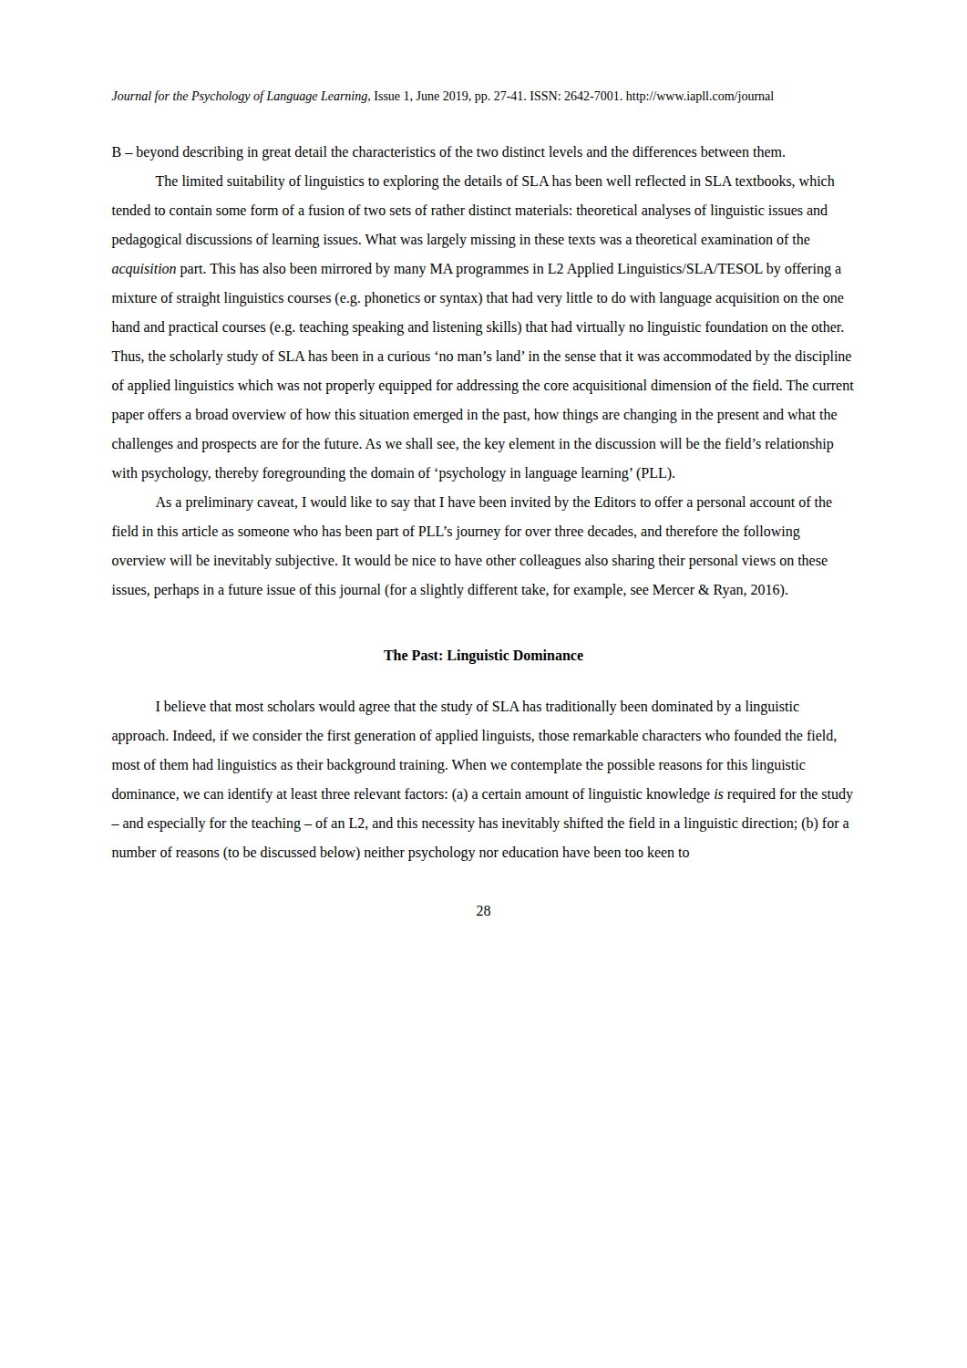Journal for the Psychology of Language Learning, Issue 1, June 2019, pp. 27-41. ISSN: 2642-7001. http://www.iapll.com/journal
B – beyond describing in great detail the characteristics of the two distinct levels and the differences between them.
The limited suitability of linguistics to exploring the details of SLA has been well reflected in SLA textbooks, which tended to contain some form of a fusion of two sets of rather distinct materials: theoretical analyses of linguistic issues and pedagogical discussions of learning issues. What was largely missing in these texts was a theoretical examination of the acquisition part. This has also been mirrored by many MA programmes in L2 Applied Linguistics/SLA/TESOL by offering a mixture of straight linguistics courses (e.g. phonetics or syntax) that had very little to do with language acquisition on the one hand and practical courses (e.g. teaching speaking and listening skills) that had virtually no linguistic foundation on the other. Thus, the scholarly study of SLA has been in a curious ‘no man’s land’ in the sense that it was accommodated by the discipline of applied linguistics which was not properly equipped for addressing the core acquisitional dimension of the field. The current paper offers a broad overview of how this situation emerged in the past, how things are changing in the present and what the challenges and prospects are for the future. As we shall see, the key element in the discussion will be the field’s relationship with psychology, thereby foregrounding the domain of ‘psychology in language learning’ (PLL).
As a preliminary caveat, I would like to say that I have been invited by the Editors to offer a personal account of the field in this article as someone who has been part of PLL’s journey for over three decades, and therefore the following overview will be inevitably subjective. It would be nice to have other colleagues also sharing their personal views on these issues, perhaps in a future issue of this journal (for a slightly different take, for example, see Mercer & Ryan, 2016).
The Past: Linguistic Dominance
I believe that most scholars would agree that the study of SLA has traditionally been dominated by a linguistic approach. Indeed, if we consider the first generation of applied linguists, those remarkable characters who founded the field, most of them had linguistics as their background training. When we contemplate the possible reasons for this linguistic dominance, we can identify at least three relevant factors: (a) a certain amount of linguistic knowledge is required for the study – and especially for the teaching – of an L2, and this necessity has inevitably shifted the field in a linguistic direction; (b) for a number of reasons (to be discussed below) neither psychology nor education have been too keen to
28